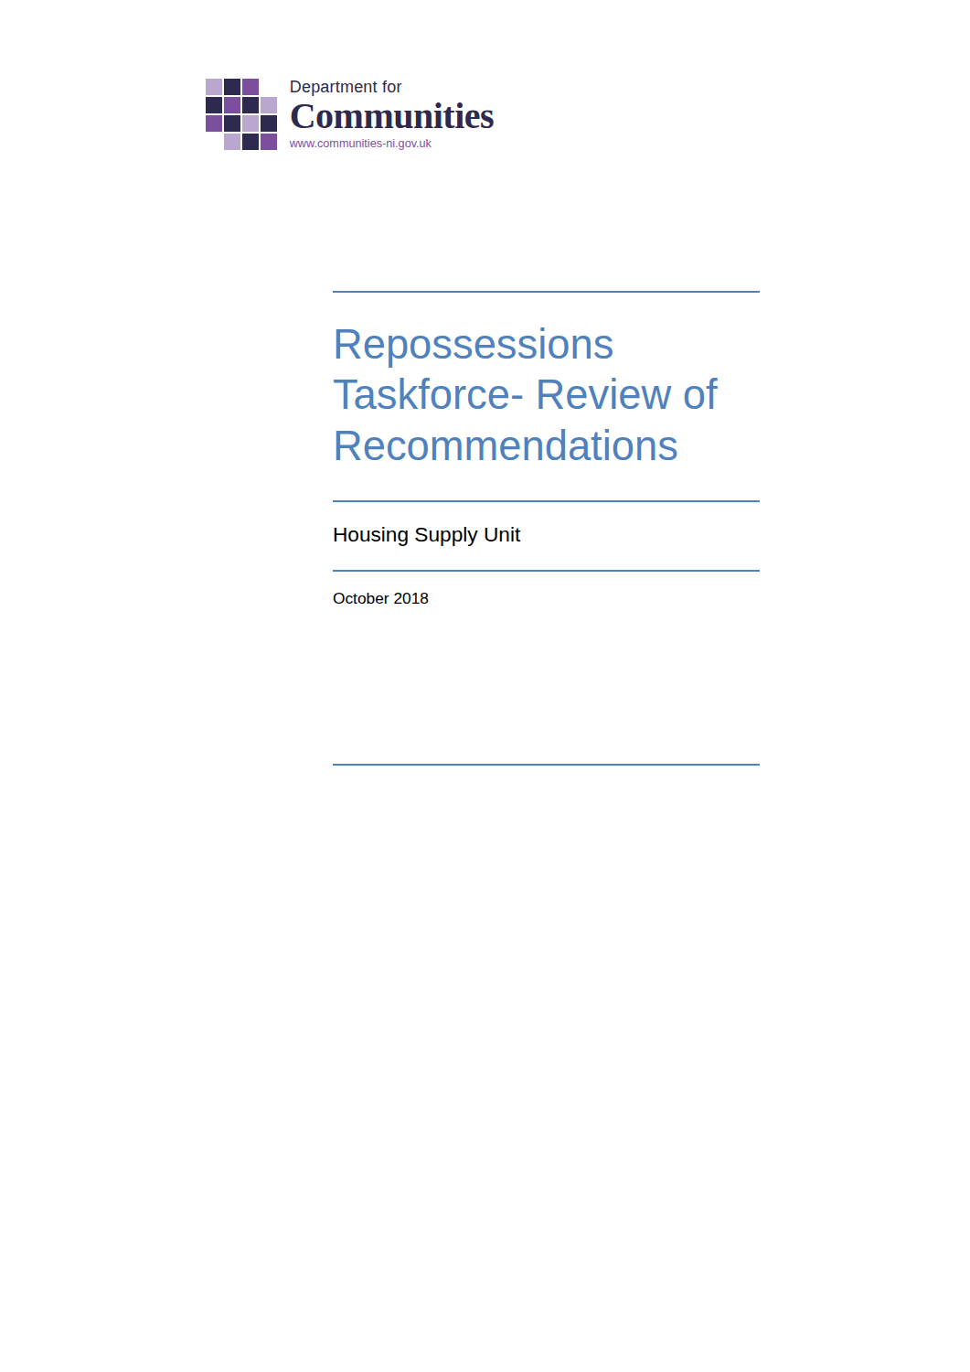Department for
Communities
www.communities-ni.gov.uk
Repossessions
Taskforce- Review of
Recommendations
Housing Supply Unit
October 2018